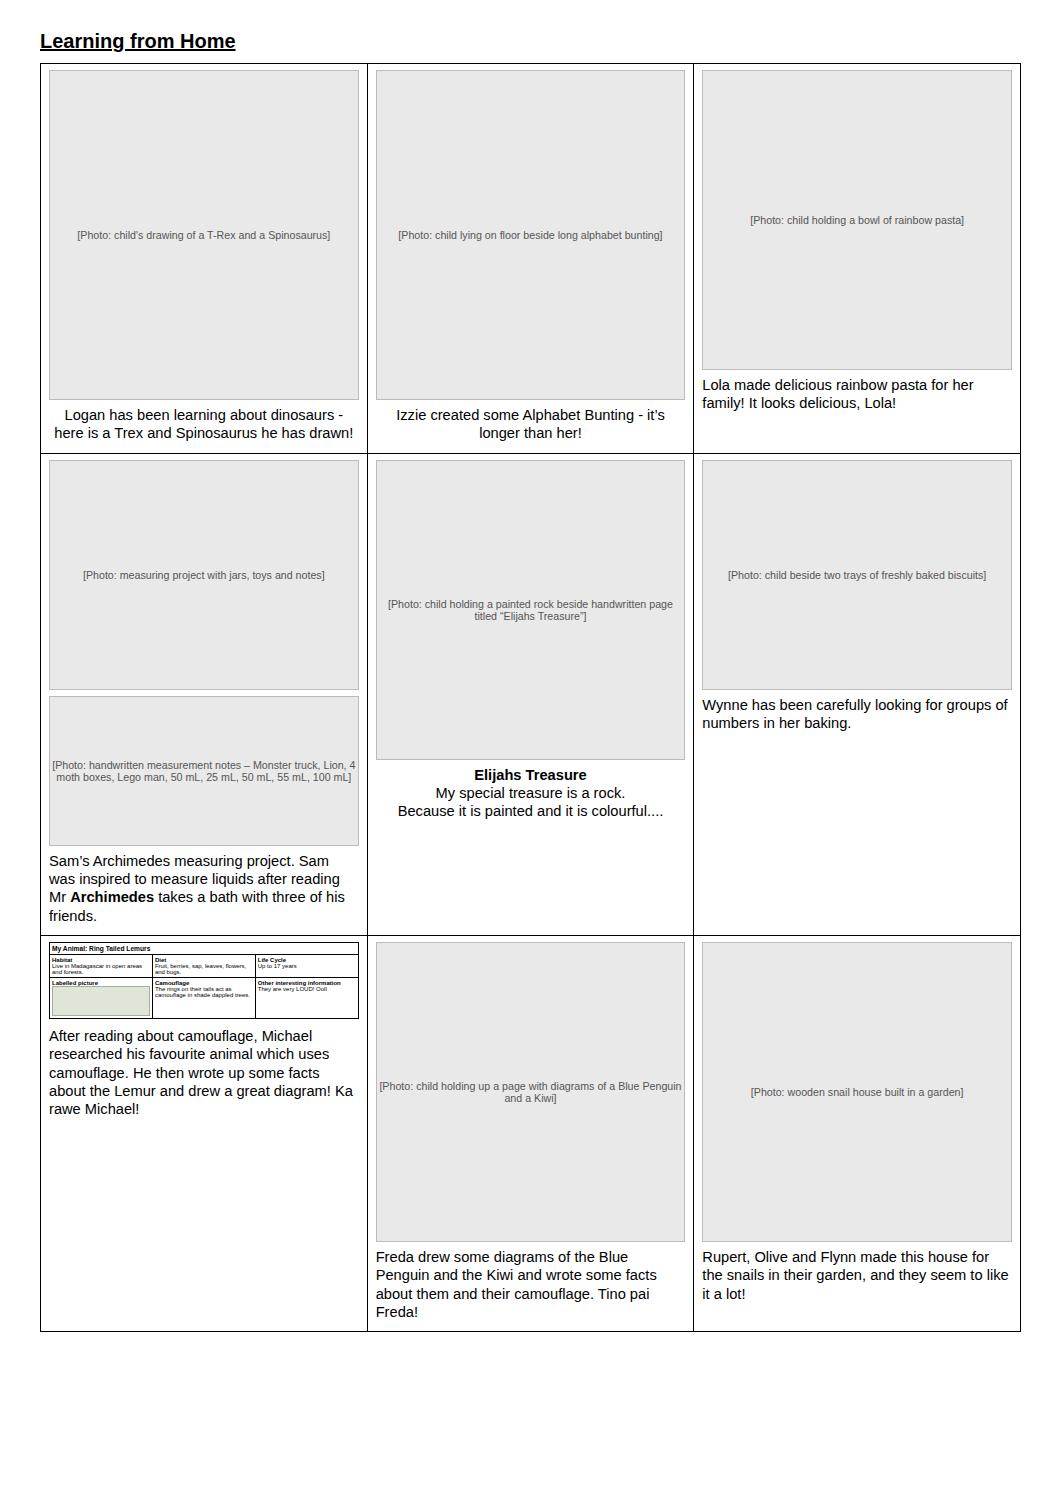Learning from Home
| [Photo: child's drawing of a T-Rex and a Spinosaurus] Logan has been learning about dinosaurs - here is a Trex and Spinosaurus he has drawn! | [Photo: child lying on floor beside long alphabet bunting] Izzie created some Alphabet Bunting - it’s longer than her! | [Photo: child holding a bowl of rainbow pasta] Lola made delicious rainbow pasta for her family! It looks delicious, Lola! |
| [Photo: measuring project with jars, toys and notes] [Photo: handwritten measurement notes – Monster truck, Lion, 4 moth boxes, Lego man, 50 mL, 25 mL, 50 mL, 55 mL, 100 mL] Sam’s Archimedes measuring project. Sam was inspired to measure liquids after reading Mr Archimedes takes a bath with three of his friends. | [Photo: child holding a painted rock beside handwritten page titled “Elijahs Treasure”] Elijahs Treasure My special treasure is a rock. Because it is painted and it is colourful.... | [Photo: child beside two trays of freshly baked biscuits] Wynne has been carefully looking for groups of numbers in her baking. |
| My Animal: Ring Tailed Lemurs / Habitat Live in Madagascar in open areas and forests. / Diet Fruit, berries, sap, leaves, flowers, and bugs. / Life Cycle Up to 17 years / / Labelled picture / Camouflage The rings on their tails act as camouflage in shade dappled trees. / Other interesting information They are very LOUD! Ooll / After reading about camouflage, Michael researched his favourite animal which uses camouflage. He then wrote up some facts about the Lemur and drew a great diagram! Ka rawe Michael! | [Photo: child holding up a page with diagrams of a Blue Penguin and a Kiwi] Freda drew some diagrams of the Blue Penguin and the Kiwi and wrote some facts about them and their camouflage. Tino pai Freda! | [Photo: wooden snail house built in a garden] Rupert, Olive and Flynn made this house for the snails in their garden, and they seem to like it a lot! |